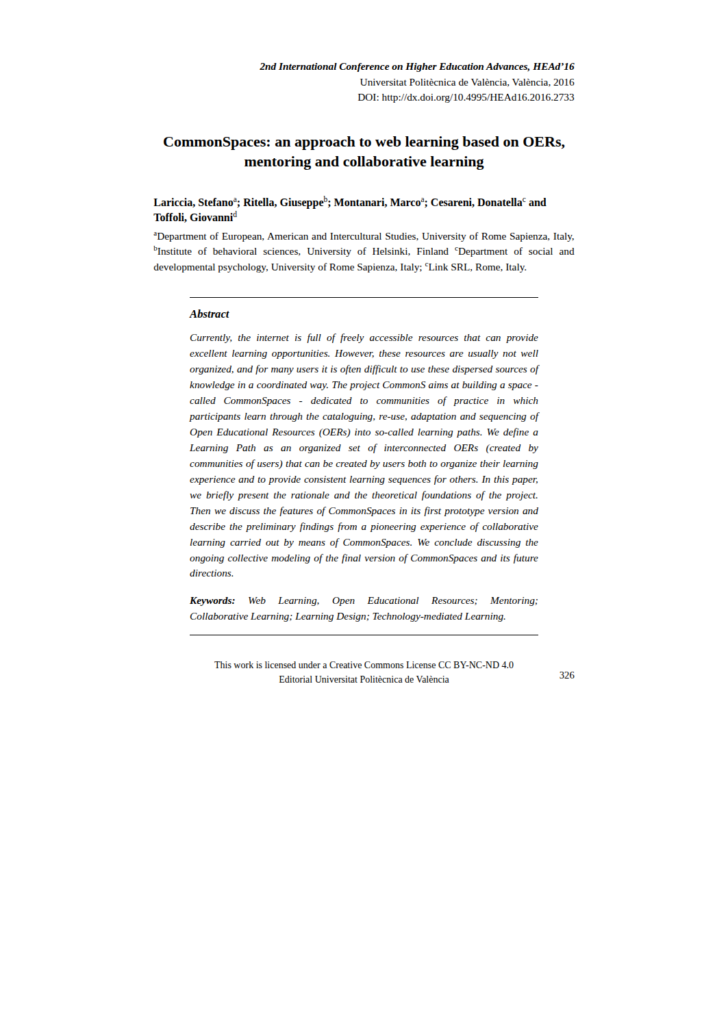2nd International Conference on Higher Education Advances, HEAd’16
Universitat Politècnica de València, València, 2016
DOI: http://dx.doi.org/10.4995/HEAd16.2016.2733
CommonSpaces: an approach to web learning based on OERs,
mentoring and collaborative learning
Lariccia, Stefanoa; Ritella, Giuseppeb; Montanari, Marcoa; Cesareni, Donatellac and Toffoli, Giovannid
aDepartment of European, American and Intercultural Studies, University of Rome Sapienza, Italy, bInstitute of behavioral sciences, University of Helsinki, Finland cDepartment of social and developmental psychology, University of Rome Sapienza, Italy; cLink SRL, Rome, Italy.
Abstract
Currently, the internet is full of freely accessible resources that can provide excellent learning opportunities. However, these resources are usually not well organized, and for many users it is often difficult to use these dispersed sources of knowledge in a coordinated way. The project CommonS aims at building a space - called CommonSpaces - dedicated to communities of practice in which participants learn through the cataloguing, re-use, adaptation and sequencing of Open Educational Resources (OERs) into so-called learning paths. We define a Learning Path as an organized set of interconnected OERs (created by communities of users) that can be created by users both to organize their learning experience and to provide consistent learning sequences for others. In this paper, we briefly present the rationale and the theoretical foundations of the project. Then we discuss the features of CommonSpaces in its first prototype version and describe the preliminary findings from a pioneering experience of collaborative learning carried out by means of CommonSpaces. We conclude discussing the ongoing collective modeling of the final version of CommonSpaces and its future directions.
Keywords: Web Learning, Open Educational Resources; Mentoring; Collaborative Learning; Learning Design; Technology-mediated Learning.
This work is licensed under a Creative Commons License CC BY-NC-ND 4.0
Editorial Universitat Politècnica de València
326